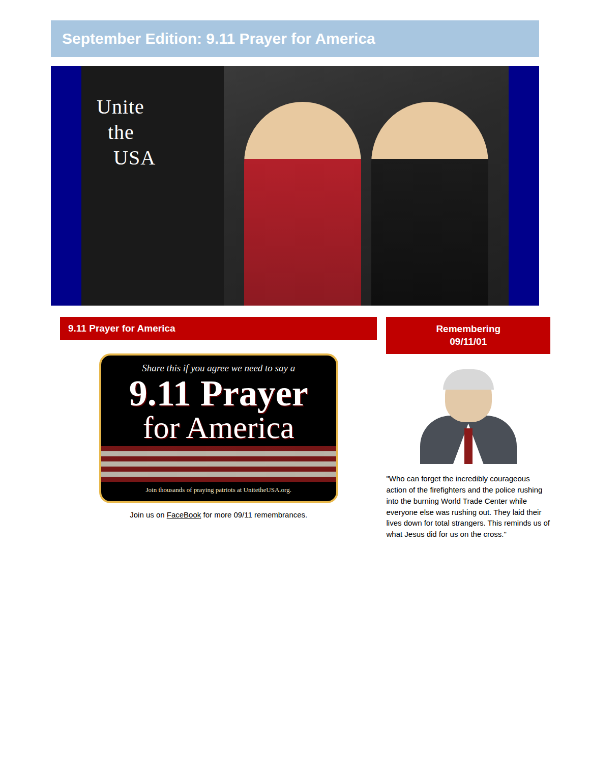September Edition: 9.11 Prayer for America
Unite
the
USA
9.11 Prayer for America
Share this if you agree we need to say a
9.11 Prayer
for America
Join thousands of praying patriots at UnitetheUSA.org.
Join us on FaceBook for more 09/11 remembrances.
Remembering
09/11/01
"Who can forget the incredibly courageous action of the firefighters and the police rushing into the burning World Trade Center while everyone else was rushing out. They laid their lives down for total strangers. This reminds us of what Jesus did for us on the cross."